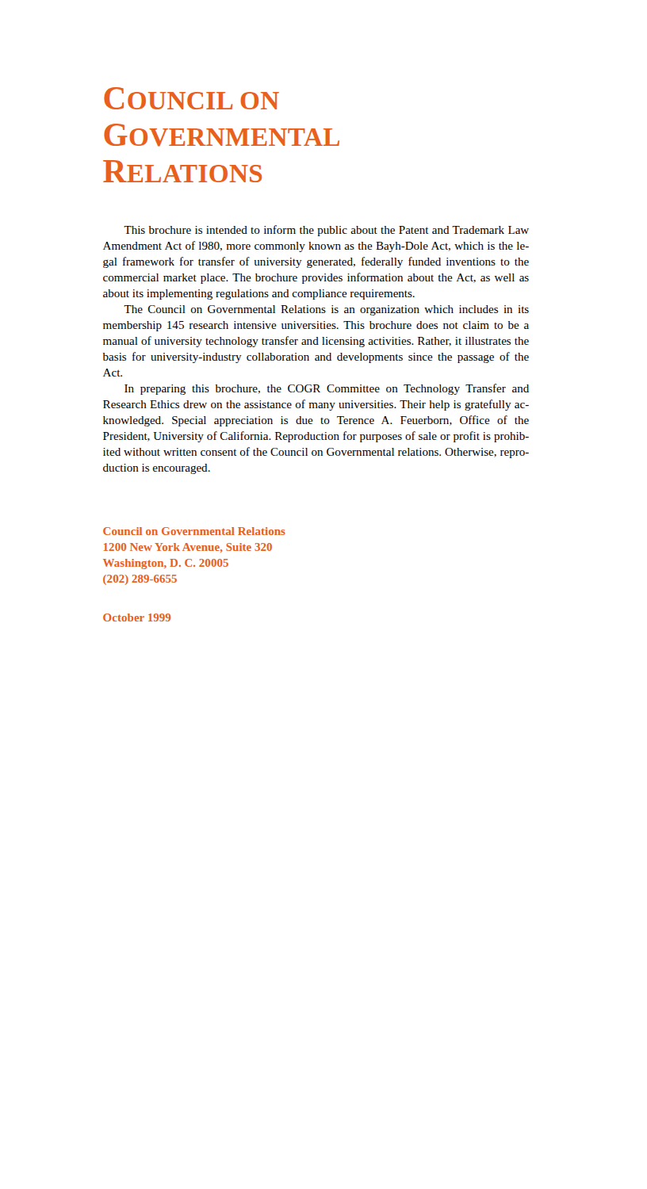Council on
Governmental
Relations
This brochure is intended to inform the public about the Patent and Trademark Law Amendment Act of l980, more commonly known as the Bayh-Dole Act, which is the legal framework for transfer of university generated, federally funded inventions to the commercial market place. The brochure provides information about the Act, as well as about its implementing regulations and compliance requirements.
The Council on Governmental Relations is an organization which includes in its membership 145 research intensive universities. This brochure does not claim to be a manual of university technology transfer and licensing activities. Rather, it illustrates the basis for university-industry collaboration and developments since the passage of the Act.
In preparing this brochure, the COGR Committee on Technology Transfer and Research Ethics drew on the assistance of many universities. Their help is gratefully acknowledged. Special appreciation is due to Terence A. Feuerborn, Office of the President, University of California. Reproduction for purposes of sale or profit is prohibited without written consent of the Council on Governmental relations. Otherwise, reproduction is encouraged.
Council on Governmental Relations
1200 New York Avenue, Suite 320
Washington, D. C. 20005
(202) 289-6655
October 1999